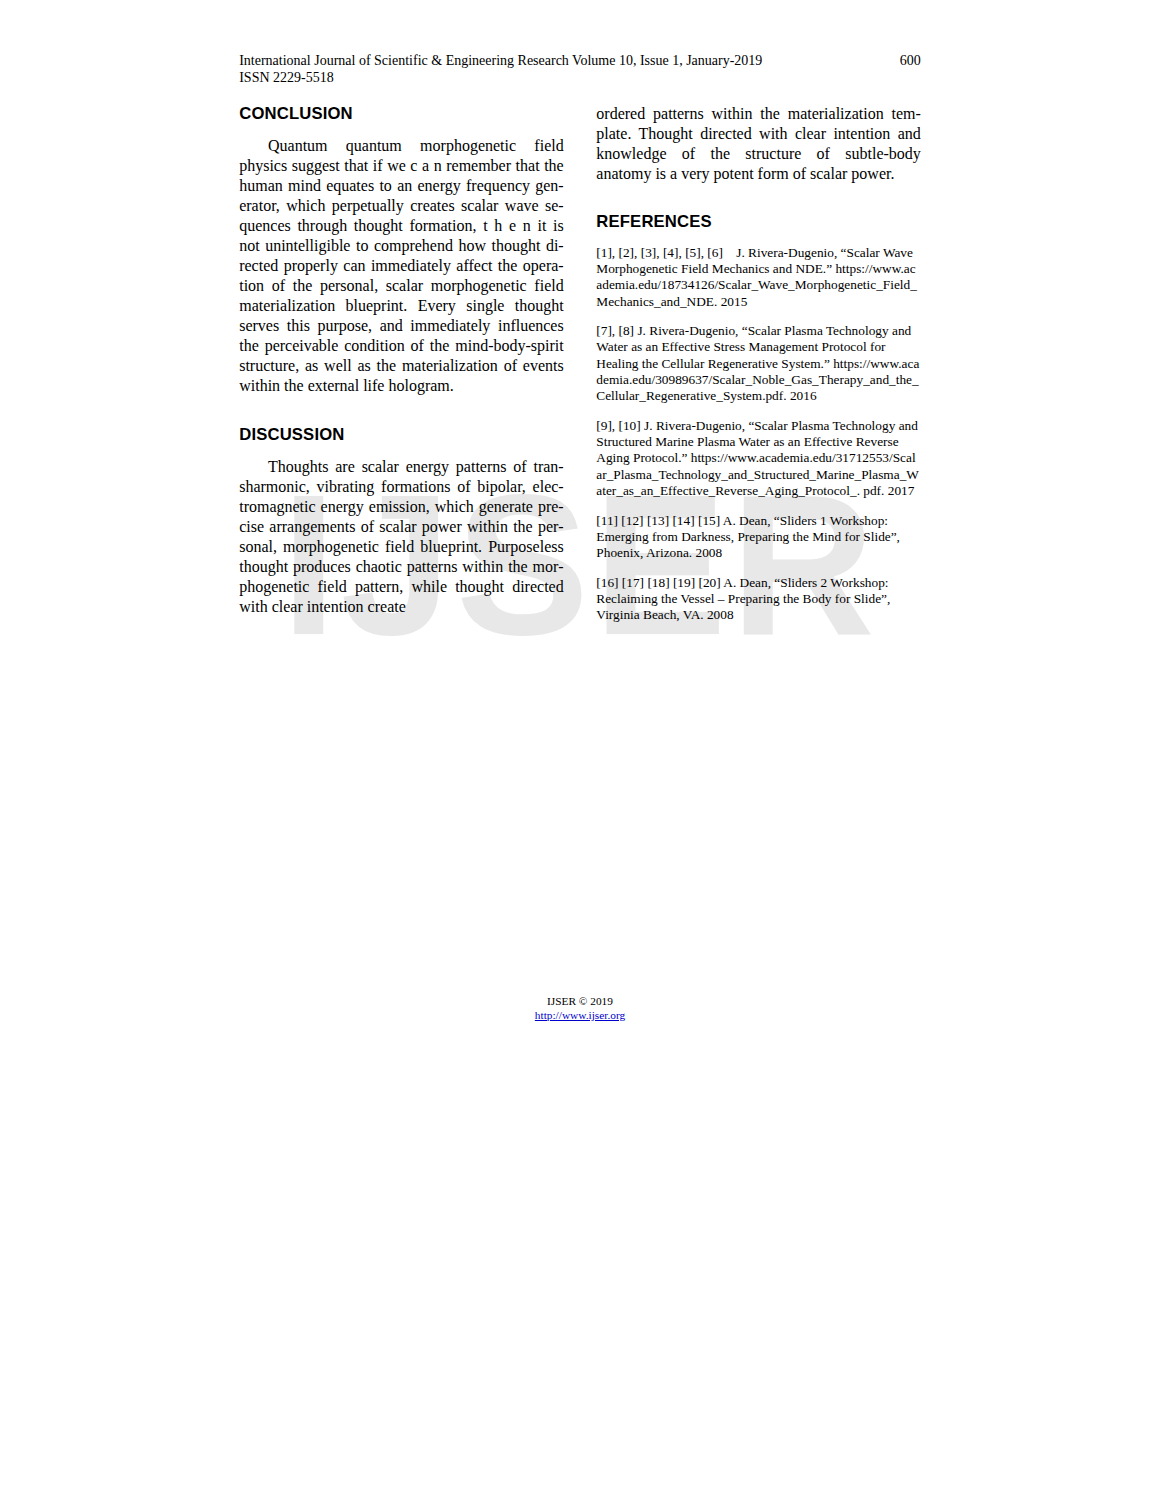IJSER
600 International Journal of Scientific & Engineering Research Volume 10, Issue 1, January-2019 ISSN 2229-5518
CONCLUSION
Quantum quantum morphogenetic field physics suggest that if we c a n remember that the human mind equates to an energy frequency generator, which perpetually creates scalar wave sequences through thought formation, t h e n it is not unintelligible to comprehend how thought directed properly can immediately affect the operation of the personal, scalar morphogenetic field materialization blueprint. Every single thought serves this purpose, and immediately influences the perceivable condition of the mind-body-spirit structure, as well as the materialization of events within the external life hologram.
DISCUSSION
Thoughts are scalar energy patterns of transharmonic, vibrating formations of bipolar, electromagnetic energy emission, which generate precise arrangements of scalar power within the personal, morphogenetic field blueprint. Purposeless thought produces chaotic patterns within the morphogenetic field pattern, while thought directed with clear intention create
ordered patterns within the materialization template. Thought directed with clear intention and knowledge of the structure of subtle-body anatomy is a very potent form of scalar power.
REFERENCES
[1], [2], [3], [4], [5], [6] J. Rivera-Dugenio, “Scalar Wave Morphogenetic Field Mechanics and NDE.” https://www.academia.edu/18734126/Scalar_Wave_Morphogenetic_Field_Mechanics_and_NDE. 2015
[7], [8] J. Rivera-Dugenio, “Scalar Plasma Technology and Water as an Effective Stress Management Protocol for Healing the Cellular Regenerative System.” https://www.academia.edu/30989637/Scalar_Noble_Gas_Therapy_and_the_Cellular_Regenerative_System.pdf. 2016
[9], [10] J. Rivera-Dugenio, “Scalar Plasma Technology and Structured Marine Plasma Water as an Effective Reverse Aging Protocol.” https://www.academia.edu/31712553/Scalar_Plasma_Technology_and_Structured_Marine_Plasma_Water_as_an_Effective_Reverse_Aging_Protocol_. pdf. 2017
[11] [12] [13] [14] [15] A. Dean, “Sliders 1 Workshop: Emerging from Darkness, Preparing the Mind for Slide”, Phoenix, Arizona. 2008
[16] [17] [18] [19] [20] A. Dean, “Sliders 2 Workshop: Reclaiming the Vessel – Preparing the Body for Slide”, Virginia Beach, VA. 2008
IJSER © 2019
http://www.ijser.org